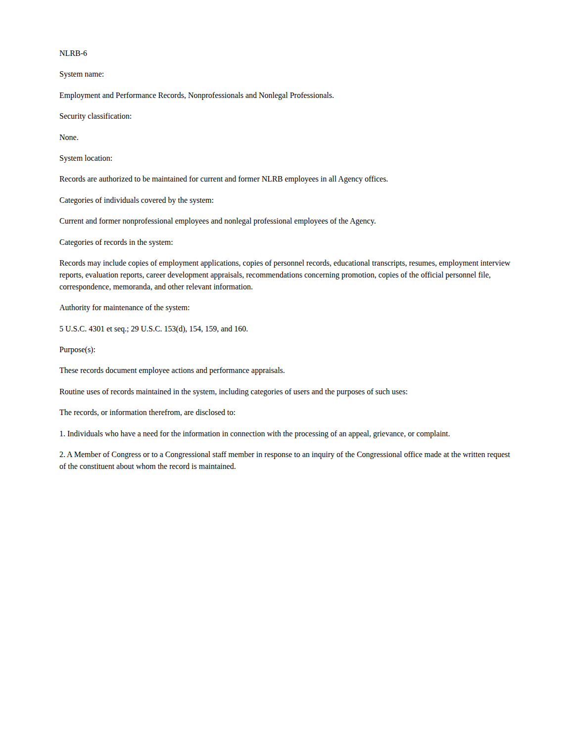NLRB-6
System name:
Employment and Performance Records, Nonprofessionals and Nonlegal Professionals.
Security classification:
None.
System location:
Records are authorized to be maintained for current and former NLRB employees in all Agency offices.
Categories of individuals covered by the system:
Current and former nonprofessional employees and nonlegal professional employees of the Agency.
Categories of records in the system:
Records may include copies of employment applications, copies of personnel records, educational transcripts, resumes, employment interview reports, evaluation reports, career development appraisals, recommendations concerning promotion, copies of the official personnel file, correspondence, memoranda, and other relevant information.
Authority for maintenance of the system:
5 U.S.C. 4301 et seq.; 29 U.S.C. 153(d), 154, 159, and 160.
Purpose(s):
These records document employee actions and performance appraisals.
Routine uses of records maintained in the system, including categories of users and the purposes of such uses:
The records, or information therefrom, are disclosed to:
1. Individuals who have a need for the information in connection with the processing of an appeal, grievance, or complaint.
2. A Member of Congress or to a Congressional staff member in response to an inquiry of the Congressional office made at the written request of the constituent about whom the record is maintained.